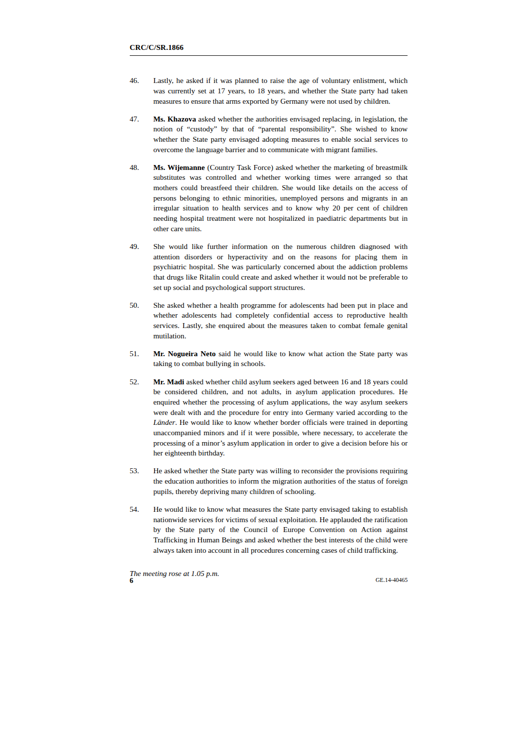CRC/C/SR.1866
46. Lastly, he asked if it was planned to raise the age of voluntary enlistment, which was currently set at 17 years, to 18 years, and whether the State party had taken measures to ensure that arms exported by Germany were not used by children.
47. Ms. Khazova asked whether the authorities envisaged replacing, in legislation, the notion of “custody” by that of “parental responsibility”. She wished to know whether the State party envisaged adopting measures to enable social services to overcome the language barrier and to communicate with migrant families.
48. Ms. Wijemanne (Country Task Force) asked whether the marketing of breastmilk substitutes was controlled and whether working times were arranged so that mothers could breastfeed their children. She would like details on the access of persons belonging to ethnic minorities, unemployed persons and migrants in an irregular situation to health services and to know why 20 per cent of children needing hospital treatment were not hospitalized in paediatric departments but in other care units.
49. She would like further information on the numerous children diagnosed with attention disorders or hyperactivity and on the reasons for placing them in psychiatric hospital. She was particularly concerned about the addiction problems that drugs like Ritalin could create and asked whether it would not be preferable to set up social and psychological support structures.
50. She asked whether a health programme for adolescents had been put in place and whether adolescents had completely confidential access to reproductive health services. Lastly, she enquired about the measures taken to combat female genital mutilation.
51. Mr. Nogueira Neto said he would like to know what action the State party was taking to combat bullying in schools.
52. Mr. Madi asked whether child asylum seekers aged between 16 and 18 years could be considered children, and not adults, in asylum application procedures. He enquired whether the processing of asylum applications, the way asylum seekers were dealt with and the procedure for entry into Germany varied according to the Länder. He would like to know whether border officials were trained in deporting unaccompanied minors and if it were possible, where necessary, to accelerate the processing of a minor’s asylum application in order to give a decision before his or her eighteenth birthday.
53. He asked whether the State party was willing to reconsider the provisions requiring the education authorities to inform the migration authorities of the status of foreign pupils, thereby depriving many children of schooling.
54. He would like to know what measures the State party envisaged taking to establish nationwide services for victims of sexual exploitation. He applauded the ratification by the State party of the Council of Europe Convention on Action against Trafficking in Human Beings and asked whether the best interests of the child were always taken into account in all procedures concerning cases of child trafficking.
The meeting rose at 1.05 p.m.
6 GE.14-40465